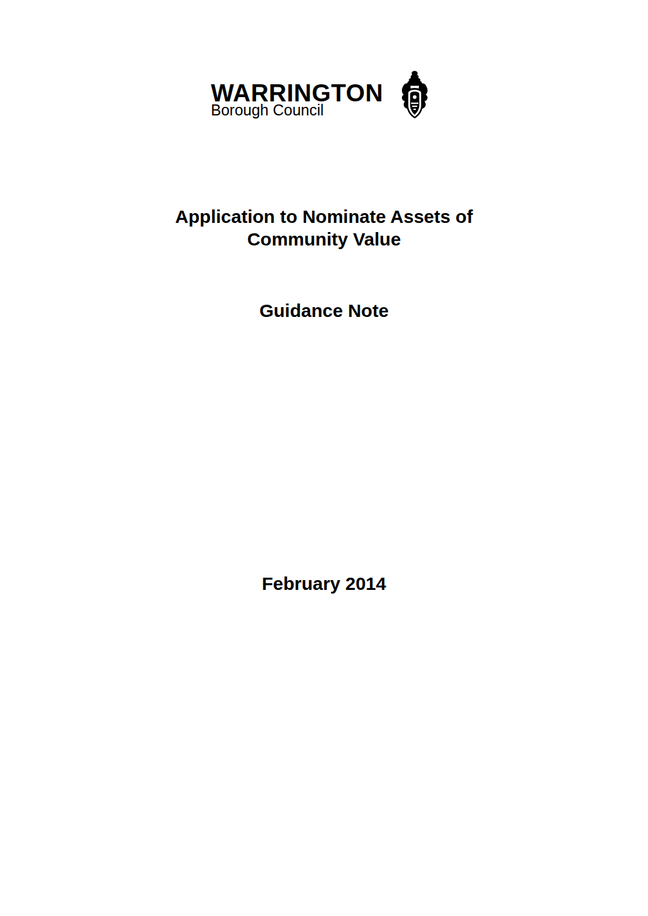WARRINGTON Borough Council
Application to Nominate Assets of
Community Value
Guidance Note
February 2014